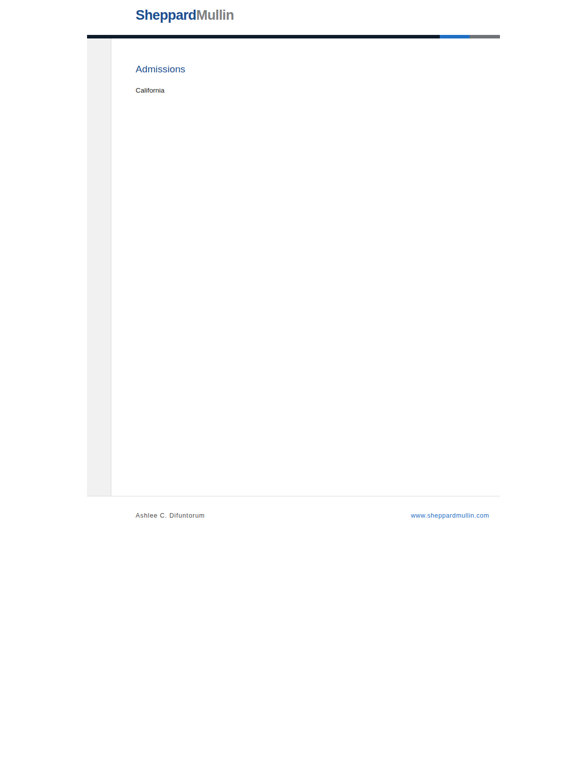Sheppard Mullin
Admissions
California
Ashlee C. Difuntorum
www.sheppardmullin.com